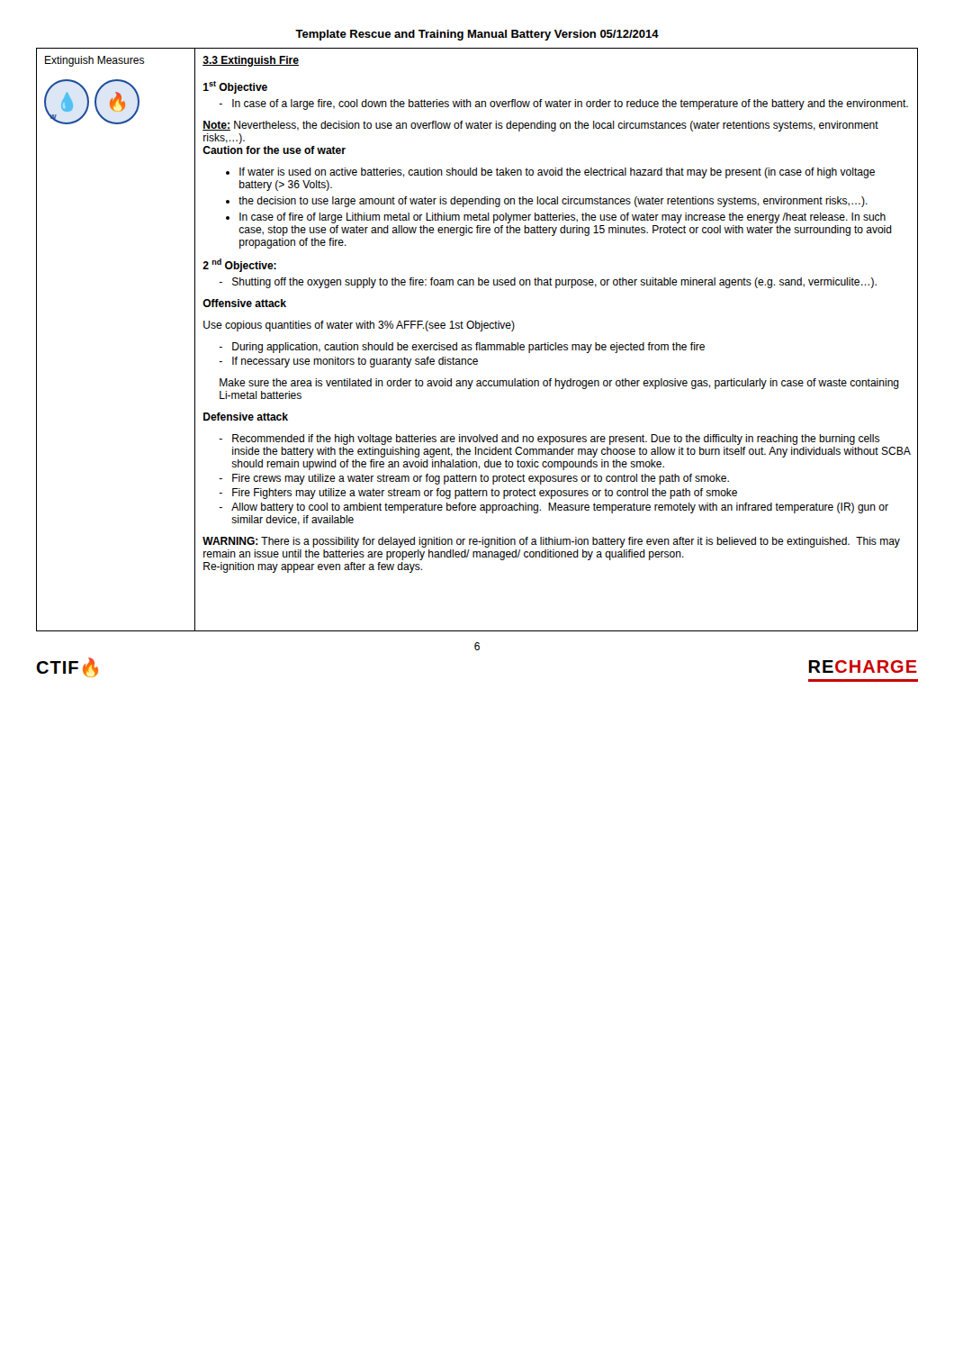Template Rescue and Training Manual Battery Version 05/12/2014
| Extinguish Measures 💧 W 🔥 | 3.3 Extinguish Fire 1 st Objective In case of a large fire, cool down the batteries with an overflow of water in order to reduce the temperature of the battery and the environment. Note: Nevertheless, the decision to use an overflow of water is depending on the local circumstances (water retentions systems, environment risks,…). Caution for the use of water If water is used on active batteries, caution should be taken to avoid the electrical hazard that may be present (in case of high voltage battery (> 36 Volts). the decision to use large amount of water is depending on the local circumstances (water retentions systems, environment risks,…). In case of fire of large Lithium metal or Lithium metal polymer batteries, the use of water may increase the energy /heat release. In such case, stop the use of water and allow the energic fire of the battery during 15 minutes. Protect or cool with water the surrounding to avoid propagation of the fire. 2 nd Objective: Shutting off the oxygen supply to the fire: foam can be used on that purpose, or other suitable mineral agents (e.g. sand, vermiculite…). Offensive attack Use copious quantities of water with 3% AFFF.(see 1st Objective) During application, caution should be exercised as flammable particles may be ejected from the fire If necessary use monitors to guaranty safe distance Make sure the area is ventilated in order to avoid any accumulation of hydrogen or other explosive gas, particularly in case of waste containing Li-metal batteries Defensive attack Recommended if the high voltage batteries are involved and no exposures are present. Due to the difficulty in reaching the burning cells inside the battery with the extinguishing agent, the Incident Commander may choose to allow it to burn itself out. Any individuals without SCBA should remain upwind of the fire an avoid inhalation, due to toxic compounds in the smoke. Fire crews may utilize a water stream or fog pattern to protect exposures or to control the path of smoke. Fire Fighters may utilize a water stream or fog pattern to protect exposures or to control the path of smoke Allow battery to cool to ambient temperature before approaching. Measure temperature remotely with an infrared temperature (IR) gun or similar device, if available WARNING: There is a possibility for delayed ignition or re-ignition of a lithium-ion battery fire even after it is believed to be extinguished. This may remain an issue until the batteries are properly handled/ managed/ conditioned by a qualified person. Re-ignition may appear even after a few days. |
6
CTIF🔥
RE CHARGE